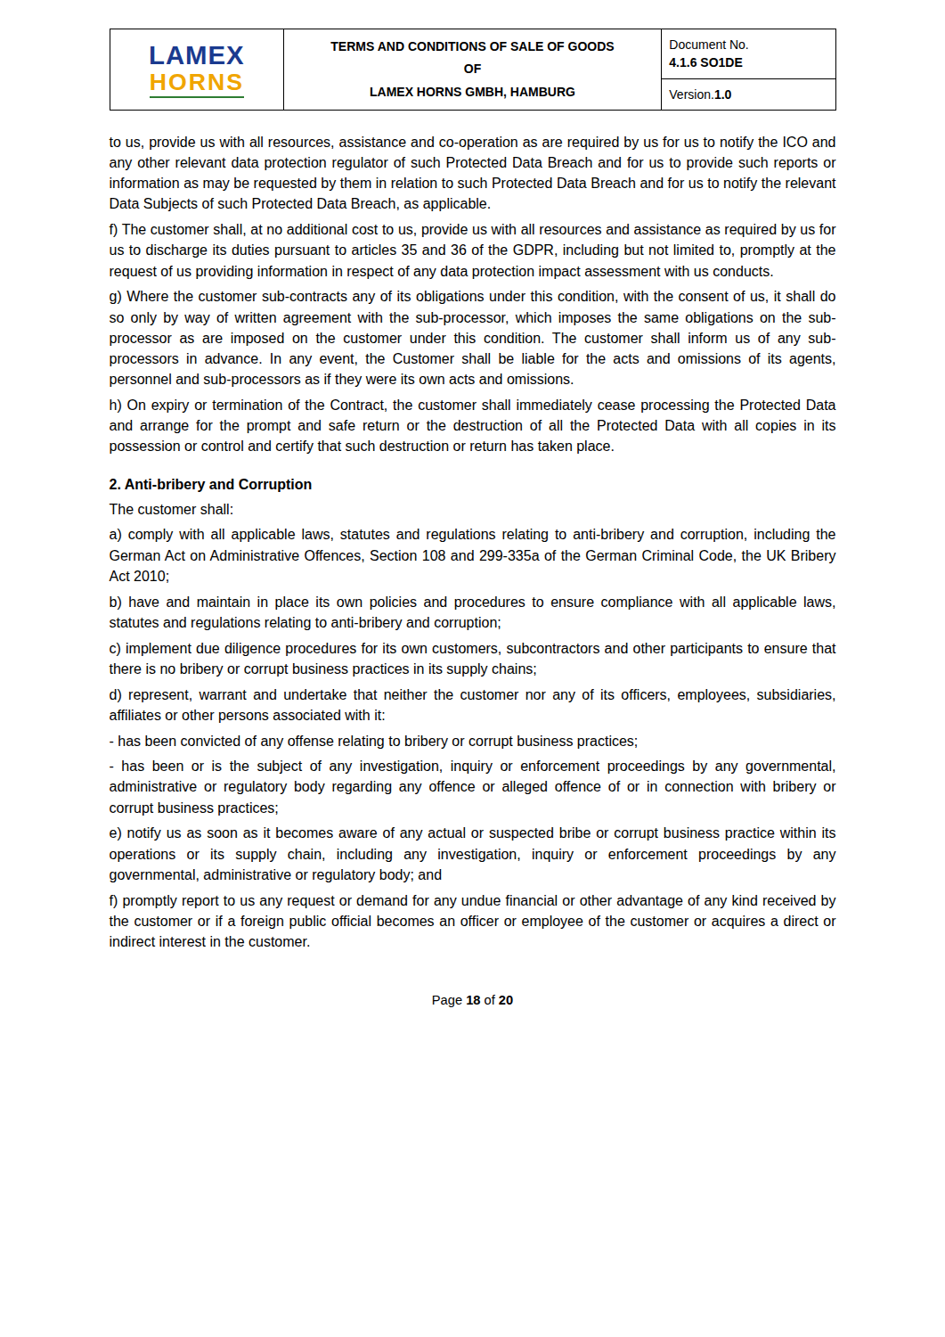| LAMEX HORNS | TERMS AND CONDITIONS OF SALE OF GOODS OF LAMEX HORNS GMBH, HAMBURG | Document No. 4.1.6 SO1DE |
| Version. 1.0 |
to us, provide us with all resources, assistance and co-operation as are required by us for us to notify the ICO and any other relevant data protection regulator of such Protected Data Breach and for us to provide such reports or information as may be requested by them in relation to such Protected Data Breach and for us to notify the relevant Data Subjects of such Protected Data Breach, as applicable.
f) The customer shall, at no additional cost to us, provide us with all resources and assistance as required by us for us to discharge its duties pursuant to articles 35 and 36 of the GDPR, including but not limited to, promptly at the request of us providing information in respect of any data protection impact assessment with us conducts.
g) Where the customer sub-contracts any of its obligations under this condition, with the consent of us, it shall do so only by way of written agreement with the sub-processor, which imposes the same obligations on the sub-processor as are imposed on the customer under this condition. The customer shall inform us of any sub-processors in advance. In any event, the Customer shall be liable for the acts and omissions of its agents, personnel and sub-processors as if they were its own acts and omissions.
h) On expiry or termination of the Contract, the customer shall immediately cease processing the Protected Data and arrange for the prompt and safe return or the destruction of all the Protected Data with all copies in its possession or control and certify that such destruction or return has taken place.
2. Anti-bribery and Corruption
The customer shall:
a) comply with all applicable laws, statutes and regulations relating to anti-bribery and corruption, including the German Act on Administrative Offences, Section 108 and 299-335a of the German Criminal Code, the UK Bribery Act 2010;
b) have and maintain in place its own policies and procedures to ensure compliance with all applicable laws, statutes and regulations relating to anti-bribery and corruption;
c) implement due diligence procedures for its own customers, subcontractors and other participants to ensure that there is no bribery or corrupt business practices in its supply chains;
d) represent, warrant and undertake that neither the customer nor any of its officers, employees, subsidiaries, affiliates or other persons associated with it:
- has been convicted of any offense relating to bribery or corrupt business practices;
- has been or is the subject of any investigation, inquiry or enforcement proceedings by any governmental, administrative or regulatory body regarding any offence or alleged offence of or in connection with bribery or corrupt business practices;
e) notify us as soon as it becomes aware of any actual or suspected bribe or corrupt business practice within its operations or its supply chain, including any investigation, inquiry or enforcement proceedings by any governmental, administrative or regulatory body; and
f) promptly report to us any request or demand for any undue financial or other advantage of any kind received by the customer or if a foreign public official becomes an officer or employee of the customer or acquires a direct or indirect interest in the customer.
Page 18 of 20